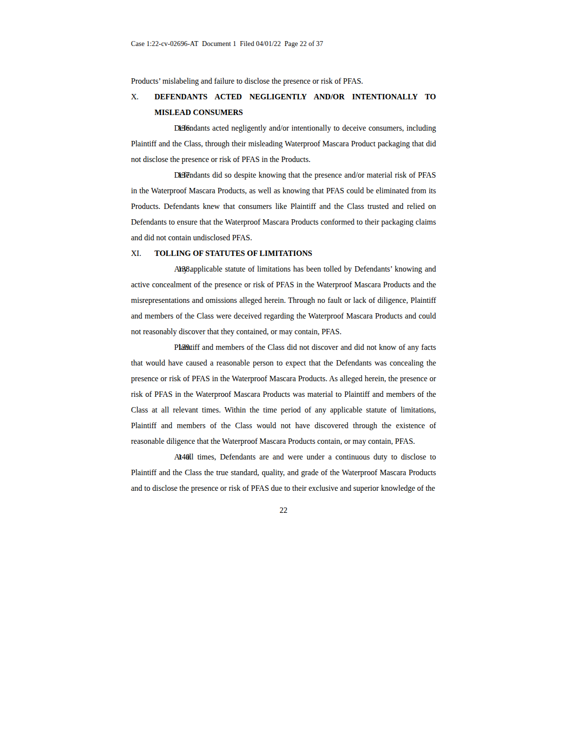Case 1:22-cv-02696-AT Document 1 Filed 04/01/22 Page 22 of 37
Products’ mislabeling and failure to disclose the presence or risk of PFAS.
X. DEFENDANTS ACTED NEGLIGENTLY AND/OR INTENTIONALLY TO MISLEAD CONSUMERS
136. Defendants acted negligently and/or intentionally to deceive consumers, including Plaintiff and the Class, through their misleading Waterproof Mascara Product packaging that did not disclose the presence or risk of PFAS in the Products.
137. Defendants did so despite knowing that the presence and/or material risk of PFAS in the Waterproof Mascara Products, as well as knowing that PFAS could be eliminated from its Products. Defendants knew that consumers like Plaintiff and the Class trusted and relied on Defendants to ensure that the Waterproof Mascara Products conformed to their packaging claims and did not contain undisclosed PFAS.
XI. TOLLING OF STATUTES OF LIMITATIONS
138. Any applicable statute of limitations has been tolled by Defendants’ knowing and active concealment of the presence or risk of PFAS in the Waterproof Mascara Products and the misrepresentations and omissions alleged herein. Through no fault or lack of diligence, Plaintiff and members of the Class were deceived regarding the Waterproof Mascara Products and could not reasonably discover that they contained, or may contain, PFAS.
139. Plaintiff and members of the Class did not discover and did not know of any facts that would have caused a reasonable person to expect that the Defendants was concealing the presence or risk of PFAS in the Waterproof Mascara Products. As alleged herein, the presence or risk of PFAS in the Waterproof Mascara Products was material to Plaintiff and members of the Class at all relevant times. Within the time period of any applicable statute of limitations, Plaintiff and members of the Class would not have discovered through the existence of reasonable diligence that the Waterproof Mascara Products contain, or may contain, PFAS.
140. At all times, Defendants are and were under a continuous duty to disclose to Plaintiff and the Class the true standard, quality, and grade of the Waterproof Mascara Products and to disclose the presence or risk of PFAS due to their exclusive and superior knowledge of the
22